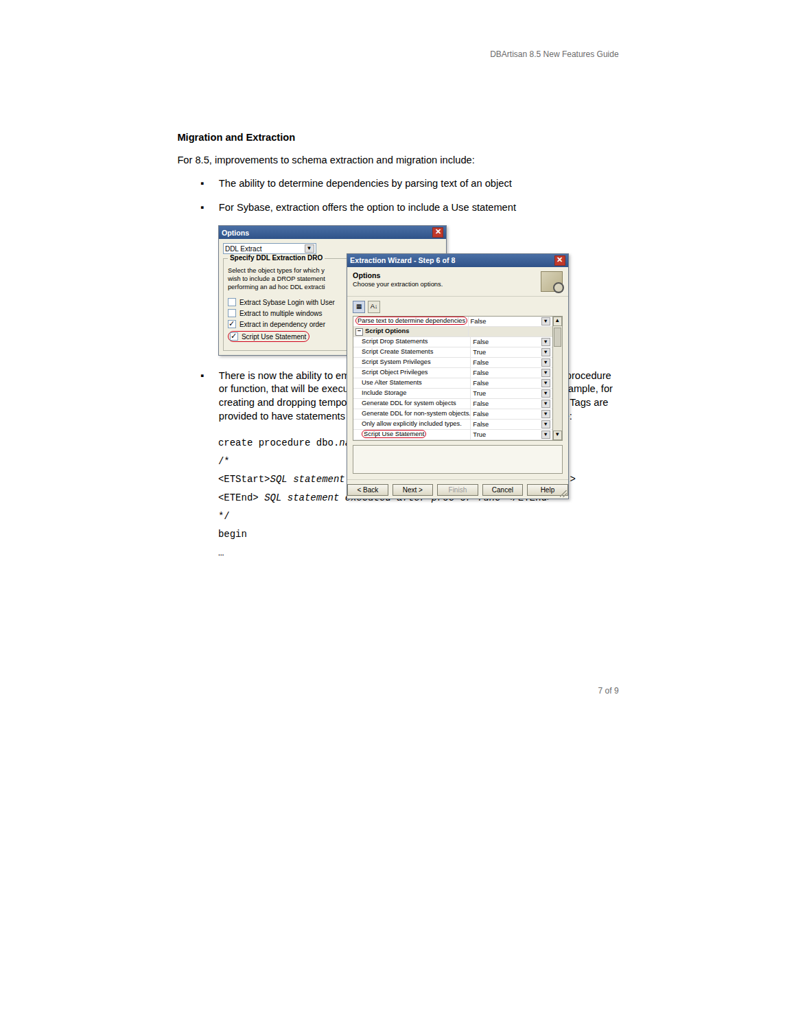DBArtisan 8.5 New Features Guide
Migration and Extraction
For 8.5, improvements to schema extraction and migration include:
The ability to determine dependencies by parsing text of an object
For Sybase, extraction offers the option to include a Use statement
Options ✕
DDL Extract ▼
Specify DDL Extraction DRO
Select the object types for which y
wish to include a DROP statement
performing an ad hoc DDL extracti
Extract Sybase Login with User
Extract to multiple windows
Extract in dependency order
Script Use Statement
Extraction Wizard - Step 6 of 8 ✕
Options
Choose your extraction options.
▦
A↓
Parse text to determine dependencies
False▼
−Script Options
Script Drop Statements
False▼
Script Create Statements
True▼
Script System Privileges
False▼
Script Object Privileges
False▼
Use Alter Statements
False▼
Include Storage
True▼
Generate DDL for system objects
False▼
Generate DDL for non-system objects...
False▼
Only allow explicitly included types.
False▼
Script Use Statement
True▼
▲
▼
< Back
Next >
Finish
Cancel
Help
There is now the ability to embed statements within the comments of a stored procedure or function, that will be executed as part of the extraction. This is useful, for example, for creating and dropping temporary tables required by the procedure or function. Tags are provided to have statements executed before or after the function or procedure:
create procedure dbo.name(@a numeric) as
/*
<ETStart>SQL statement executed before proc or func< /ETStart>
<ETEnd> SQL statement executed after proc or func </ETEnd>
*/
begin
…
7 of 9